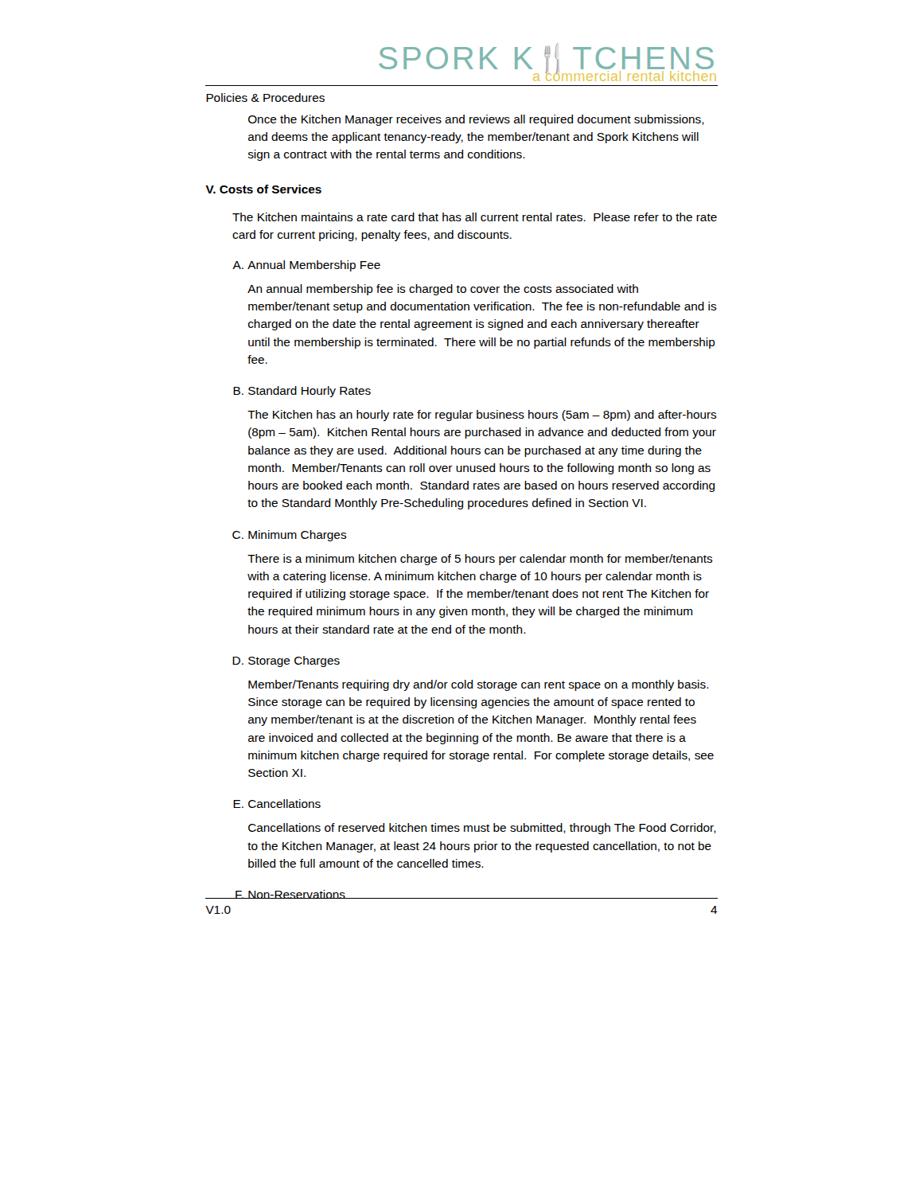SPORK K🍴TCHENS
a commercial rental kitchen
Policies & Procedures
Once the Kitchen Manager receives and reviews all required document submissions, and deems the applicant tenancy-ready, the member/tenant and Spork Kitchens will sign a contract with the rental terms and conditions.
V. Costs of Services
The Kitchen maintains a rate card that has all current rental rates. Please refer to the rate card for current pricing, penalty fees, and discounts.
Annual Membership Fee
An annual membership fee is charged to cover the costs associated with member/tenant setup and documentation verification. The fee is non-refundable and is charged on the date the rental agreement is signed and each anniversary thereafter until the membership is terminated. There will be no partial refunds of the membership fee.
Standard Hourly Rates
The Kitchen has an hourly rate for regular business hours (5am – 8pm) and after-hours (8pm – 5am). Kitchen Rental hours are purchased in advance and deducted from your balance as they are used. Additional hours can be purchased at any time during the month. Member/Tenants can roll over unused hours to the following month so long as hours are booked each month. Standard rates are based on hours reserved according to the Standard Monthly Pre-Scheduling procedures defined in Section VI.
Minimum Charges
There is a minimum kitchen charge of 5 hours per calendar month for member/tenants with a catering license. A minimum kitchen charge of 10 hours per calendar month is required if utilizing storage space. If the member/tenant does not rent The Kitchen for the required minimum hours in any given month, they will be charged the minimum hours at their standard rate at the end of the month.
Storage Charges
Member/Tenants requiring dry and/or cold storage can rent space on a monthly basis. Since storage can be required by licensing agencies the amount of space rented to any member/tenant is at the discretion of the Kitchen Manager. Monthly rental fees are invoiced and collected at the beginning of the month. Be aware that there is a minimum kitchen charge required for storage rental. For complete storage details, see Section XI.
Cancellations
Cancellations of reserved kitchen times must be submitted, through The Food Corridor, to the Kitchen Manager, at least 24 hours prior to the requested cancellation, to not be billed the full amount of the cancelled times.
Non-Reservations
V1.0 4